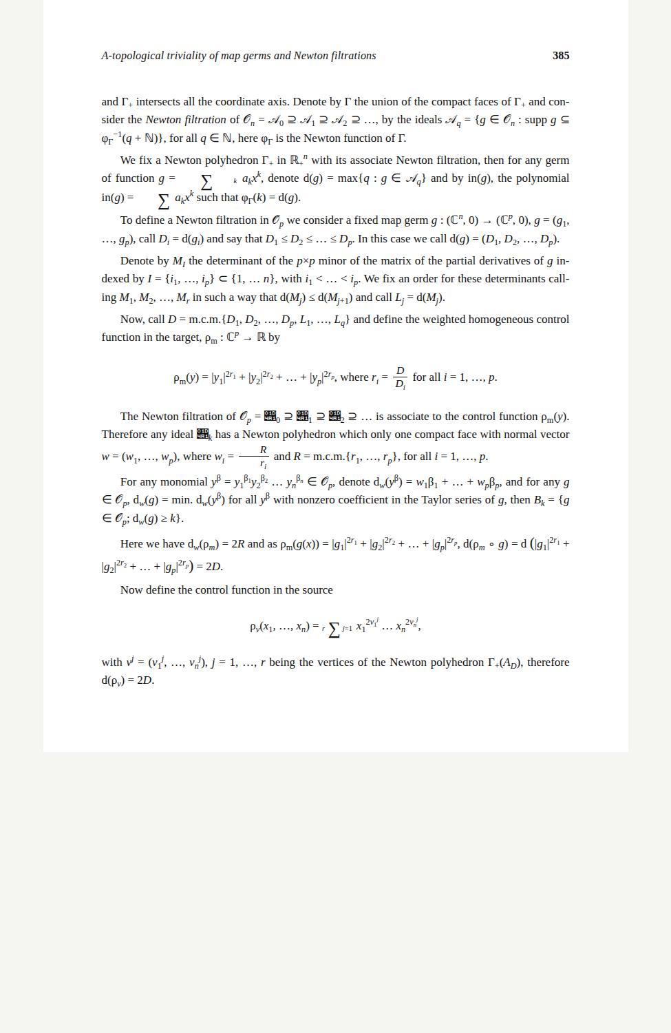A-topological triviality of map germs and Newton filtrations 385
and Γ+ intersects all the coordinate axis. Denote by Γ the union of the compact faces of Γ+ and consider the Newton filtration of 𝒪n = 𝒜0 ⊇ 𝒜1 ⊇ 𝒜2 ⊇ …, by the ideals 𝒜q = {g ∈ 𝒪n : supp g ⊆ φΓ−1(q + ℕ)}, for all q ∈ ℕ, here φΓ is the Newton function of Γ.
We fix a Newton polyhedron Γ+ in ℝ+n with its associate Newton filtration, then for any germ of function g = ∑k akxk, denote d(g) = max{q : g ∈ 𝒜q} and by in(g), the polynomial in(g) = ∑ akxk such that φΓ(k) = d(g).
To define a Newton filtration in 𝒪p we consider a fixed map germ g : (ℂn, 0) → (ℂp, 0), g = (g1, …, gp), call Di = d(gi) and say that D1 ≤ D2 ≤ … ≤ Dp. In this case we call d(g) = (D1, D2, …, Dp).
Denote by MI the determinant of the p×p minor of the matrix of the partial derivatives of g indexed by I = {i1, …, ip} ⊂ {1, … n}, with i1 < … < ip. We fix an order for these determinants calling M1, M2, …, Mr in such a way that d(Mj) ≤ d(Mj+1) and call Lj = d(Mj).
Now, call D = m.c.m.{D1, D2, …, Dp, L1, …, Lq} and define the weighted homogeneous control function in the target, ρm : ℂp → ℝ by
ρm(y) = |y1|2r1 + |y2|2r2 + … + |yp|2rp, where ri = DDi for all i = 1, …, p.
The Newton filtration of 𝒪p = 𝒡0 ⊇ 𝒡1 ⊇ 𝒡2 ⊇ … is associate to the control function ρm(y). Therefore any ideal 𝒡k has a Newton polyhedron which only one compact face with normal vector w = (w1, …, wp), where wi = Rri and R = m.c.m.{r1, …, rp}, for all i = 1, …, p.
For any monomial yβ = y1β1y2β2 … ynβn ∈ 𝒪p, denote dw(yβ) = w1β1 + … + wpβp, and for any g ∈ 𝒪p, dw(g) = min. dw(yβ) for all yβ with nonzero coefficient in the Taylor series of g, then Bk = {g ∈ 𝒪p; dw(g) ≥ k}.
Here we have dw(ρm) = 2R and as ρm(g(x)) = |g1|2r1 + |g2|2r2 + … + |gp|2rp, d(ρm ∘ g) = d (|g1|2r1 + |g2|2r2 + … + |gp|2rp) = 2D.
Now define the control function in the source
ρv(x1, …, xn) = r∑j=1 x12v1j … xn2vnj,
with vj = (v1j, …, vnj), j = 1, …, r being the vertices of the Newton polyhedron Γ+(AD), therefore d(ρv) = 2D.